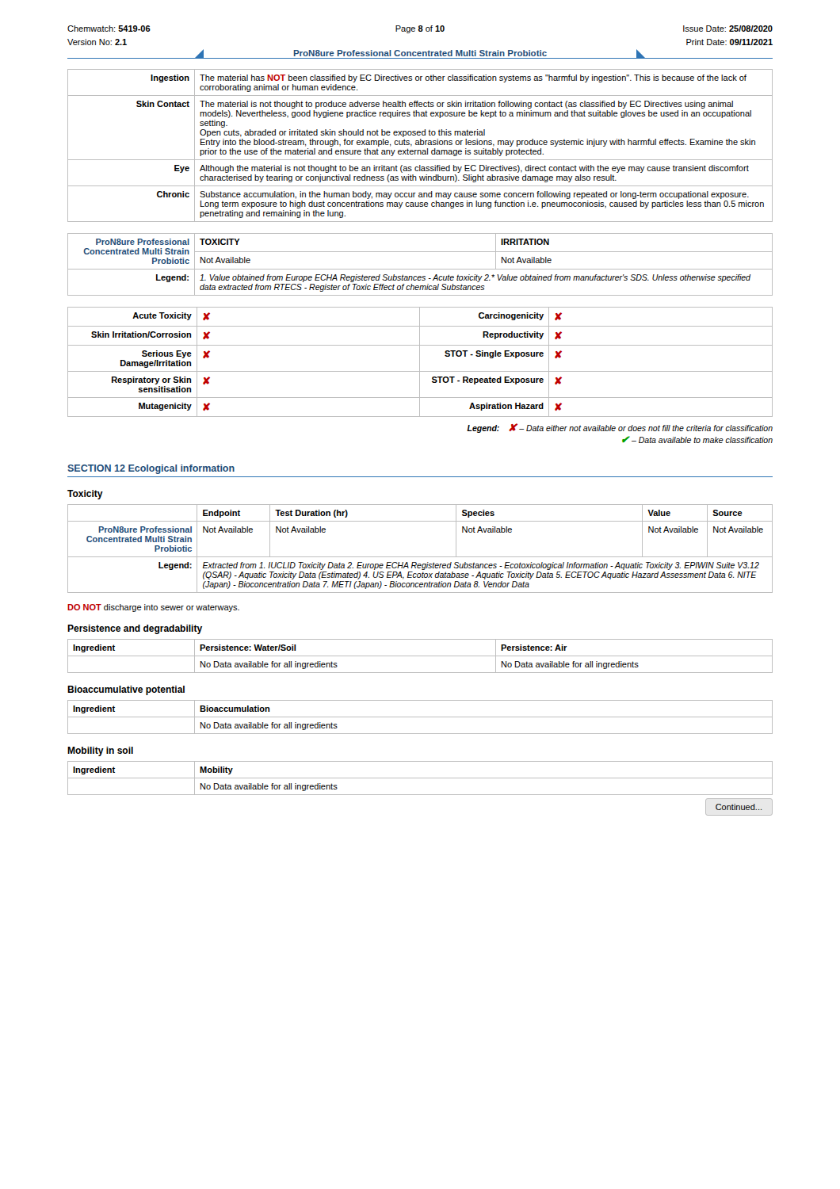Chemwatch: 5419-06
Version No: 2.1
Page 8 of 10
Issue Date: 25/08/2020
Print Date: 09/11/2021
ProN8ure Professional Concentrated Multi Strain Probiotic
| Ingestion | The material has NOT been classified by EC Directives or other classification systems as "harmful by ingestion". This is because of the lack of corroborating animal or human evidence. |
| Skin Contact | The material is not thought to produce adverse health effects or skin irritation following contact (as classified by EC Directives using animal models). Nevertheless, good hygiene practice requires that exposure be kept to a minimum and that suitable gloves be used in an occupational setting. Open cuts, abraded or irritated skin should not be exposed to this material Entry into the blood-stream, through, for example, cuts, abrasions or lesions, may produce systemic injury with harmful effects. Examine the skin prior to the use of the material and ensure that any external damage is suitably protected. |
| Eye | Although the material is not thought to be an irritant (as classified by EC Directives), direct contact with the eye may cause transient discomfort characterised by tearing or conjunctival redness (as with windburn). Slight abrasive damage may also result. |
| Chronic | Substance accumulation, in the human body, may occur and may cause some concern following repeated or long-term occupational exposure. Long term exposure to high dust concentrations may cause changes in lung function i.e. pneumoconiosis, caused by particles less than 0.5 micron penetrating and remaining in the lung. |
| ProN8ure Professional Concentrated Multi Strain Probiotic | TOXICITY | IRRITATION |
| Not Available | Not Available |
| Legend: | 1. Value obtained from Europe ECHA Registered Substances - Acute toxicity 2.* Value obtained from manufacturer's SDS. Unless otherwise specified data extracted from RTECS - Register of Toxic Effect of chemical Substances |
| Acute Toxicity | ✘ | Carcinogenicity | ✘ |
| Skin Irritation/Corrosion | ✘ | Reproductivity | ✘ |
| Serious Eye Damage/Irritation | ✘ | STOT - Single Exposure | ✘ |
| Respiratory or Skin sensitisation | ✘ | STOT - Repeated Exposure | ✘ |
| Mutagenicity | ✘ | Aspiration Hazard | ✘ |
Legend: ✘ – Data either not available or does not fill the criteria for classification
✔ – Data available to make classification
SECTION 12 Ecological information
Toxicity
| | Endpoint | Test Duration (hr) | Species | Value | Source |
| --- | --- | --- | --- | --- | --- |
| ProN8ure Professional Concentrated Multi Strain Probiotic | Not Available | Not Available | Not Available | Not Available | Not Available |
| Legend: | Extracted from 1. IUCLID Toxicity Data 2. Europe ECHA Registered Substances - Ecotoxicological Information - Aquatic Toxicity 3. EPIWIN Suite V3.12 (QSAR) - Aquatic Toxicity Data (Estimated) 4. US EPA, Ecotox database - Aquatic Toxicity Data 5. ECETOC Aquatic Hazard Assessment Data 6. NITE (Japan) - Bioconcentration Data 7. METI (Japan) - Bioconcentration Data 8. Vendor Data |
DO NOT discharge into sewer or waterways.
Persistence and degradability
| Ingredient | Persistence: Water/Soil | Persistence: Air |
| --- | --- | --- |
| | No Data available for all ingredients | No Data available for all ingredients |
Bioaccumulative potential
| Ingredient | Bioaccumulation |
| --- | --- |
| | No Data available for all ingredients |
Mobility in soil
| Ingredient | Mobility |
| --- | --- |
| | No Data available for all ingredients |
Continued...